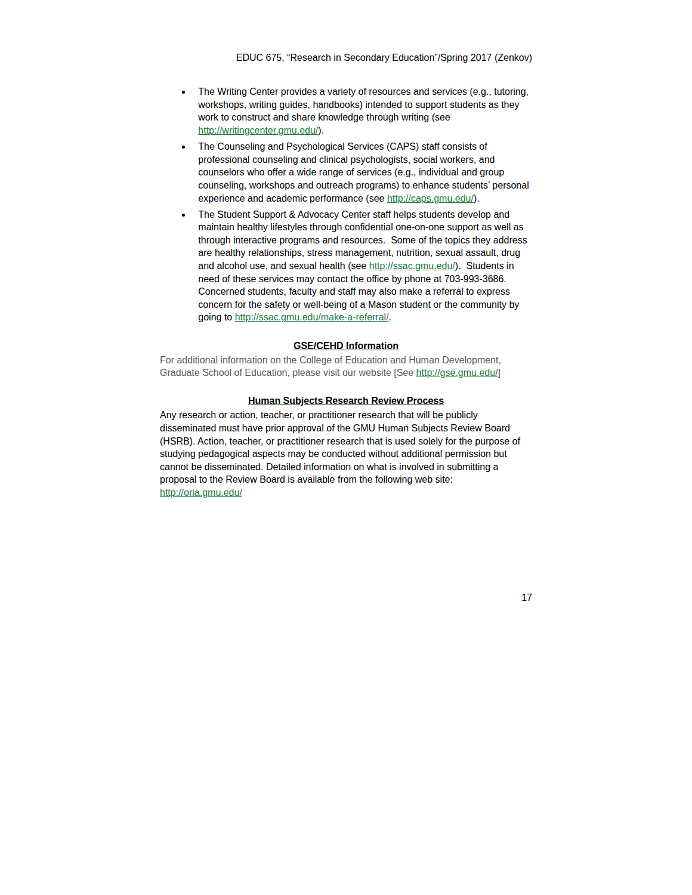EDUC 675, “Research in Secondary Education”/Spring 2017 (Zenkov)
The Writing Center provides a variety of resources and services (e.g., tutoring, workshops, writing guides, handbooks) intended to support students as they work to construct and share knowledge through writing (see http://writingcenter.gmu.edu/).
The Counseling and Psychological Services (CAPS) staff consists of professional counseling and clinical psychologists, social workers, and counselors who offer a wide range of services (e.g., individual and group counseling, workshops and outreach programs) to enhance students’ personal experience and academic performance (see http://caps.gmu.edu/).
The Student Support & Advocacy Center staff helps students develop and maintain healthy lifestyles through confidential one-on-one support as well as through interactive programs and resources. Some of the topics they address are healthy relationships, stress management, nutrition, sexual assault, drug and alcohol use, and sexual health (see http://ssac.gmu.edu/). Students in need of these services may contact the office by phone at 703-993-3686. Concerned students, faculty and staff may also make a referral to express concern for the safety or well-being of a Mason student or the community by going to http://ssac.gmu.edu/make-a-referral/.
GSE/CEHD Information
For additional information on the College of Education and Human Development, Graduate School of Education, please visit our website [See http://gse.gmu.edu/]
Human Subjects Research Review Process
Any research or action, teacher, or practitioner research that will be publicly disseminated must have prior approval of the GMU Human Subjects Review Board (HSRB). Action, teacher, or practitioner research that is used solely for the purpose of studying pedagogical aspects may be conducted without additional permission but cannot be disseminated. Detailed information on what is involved in submitting a proposal to the Review Board is available from the following web site: http://oria.gmu.edu/
17